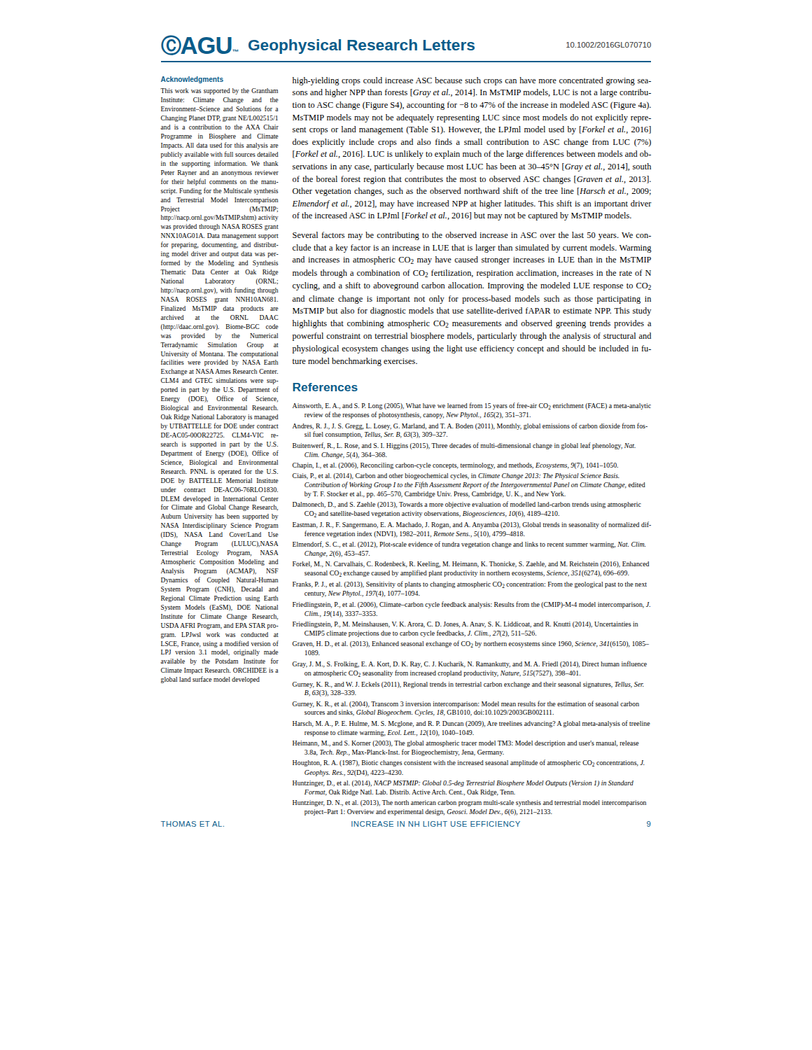ⒸAGU™
Geophysical Research Letters
10.1002/2016GL070710
Acknowledgments
This work was supported by the Grantham Institute: Climate Change and the Environment–Science and Solutions for a Changing Planet DTP, grant NE/L002515/1 and is a contribution to the AXA Chair Programme in Biosphere and Climate Impacts. All data used for this analysis are publicly available with full sources detailed in the supporting information. We thank Peter Rayner and an anonymous reviewer for their helpful comments on the manuscript. Funding for the Multiscale synthesis and Terrestrial Model Intercomparison Project (MsTMIP; http://nacp.ornl.gov/MsTMIP.shtm) activity was provided through NASA ROSES grant NNX10AG01A. Data management support for preparing, documenting, and distributing model driver and output data was performed by the Modeling and Synthesis Thematic Data Center at Oak Ridge National Laboratory (ORNL; http://nacp.ornl.gov), with funding through NASA ROSES grant NNH10AN681. Finalized MsTMIP data products are archived at the ORNL DAAC (http://daac.ornl.gov). Biome-BGC code was provided by the Numerical Terradynamic Simulation Group at University of Montana. The computational facilities were provided by NASA Earth Exchange at NASA Ames Research Center. CLM4 and GTEC simulations were supported in part by the U.S. Department of Energy (DOE), Office of Science, Biological and Environmental Research. Oak Ridge National Laboratory is managed by UTBATTELLE for DOE under contract DE-AC05-00OR22725. CLM4-VIC research is supported in part by the U.S. Department of Energy (DOE), Office of Science, Biological and Environmental Research. PNNL is operated for the U.S. DOE by BATTELLE Memorial Institute under contract DE-AC06-76RLO1830. DLEM developed in International Center for Climate and Global Change Research, Auburn University has been supported by NASA Interdisciplinary Science Program (IDS), NASA Land Cover/Land Use Change Program (LULUC),NASA Terrestrial Ecology Program, NASA Atmospheric Composition Modeling and Analysis Program (ACMAP), NSF Dynamics of Coupled Natural-Human System Program (CNH), Decadal and Regional Climate Prediction using Earth System Models (EaSM), DOE National Institute for Climate Change Research, USDA AFRI Program, and EPA STAR program. LPJwsl work was conducted at LSCE, France, using a modified version of LPJ version 3.1 model, originally made available by the Potsdam Institute for Climate Impact Research. ORCHIDEE is a global land surface model developed
high-yielding crops could increase ASC because such crops can have more concentrated growing seasons and higher NPP than forests [Gray et al., 2014]. In MsTMIP models, LUC is not a large contribution to ASC change (Figure S4), accounting for −8 to 47% of the increase in modeled ASC (Figure 4a). MsTMIP models may not be adequately representing LUC since most models do not explicitly represent crops or land management (Table S1). However, the LPJml model used by [Forkel et al., 2016] does explicitly include crops and also finds a small contribution to ASC change from LUC (7%) [Forkel et al., 2016]. LUC is unlikely to explain much of the large differences between models and observations in any case, particularly because most LUC has been at 30–45°N [Gray et al., 2014], south of the boreal forest region that contributes the most to observed ASC changes [Graven et al., 2013]. Other vegetation changes, such as the observed northward shift of the tree line [Harsch et al., 2009; Elmendorf et al., 2012], may have increased NPP at higher latitudes. This shift is an important driver of the increased ASC in LPJml [Forkel et al., 2016] but may not be captured by MsTMIP models.
Several factors may be contributing to the observed increase in ASC over the last 50 years. We conclude that a key factor is an increase in LUE that is larger than simulated by current models. Warming and increases in atmospheric CO2 may have caused stronger increases in LUE than in the MsTMIP models through a combination of CO2 fertilization, respiration acclimation, increases in the rate of N cycling, and a shift to aboveground carbon allocation. Improving the modeled LUE response to CO2 and climate change is important not only for process-based models such as those participating in MsTMIP but also for diagnostic models that use satellite-derived fAPAR to estimate NPP. This study highlights that combining atmospheric CO2 measurements and observed greening trends provides a powerful constraint on terrestrial biosphere models, particularly through the analysis of structural and physiological ecosystem changes using the light use efficiency concept and should be included in future model benchmarking exercises.
References
Ainsworth, E. A., and S. P. Long (2005), What have we learned from 15 years of free-air CO2 enrichment (FACE) a meta-analytic review of the responses of photosynthesis, canopy, New Phytol., 165(2), 351–371.
Andres, R. J., J. S. Gregg, L. Losey, G. Marland, and T. A. Boden (2011), Monthly, global emissions of carbon dioxide from fossil fuel consumption, Tellus, Ser. B, 63(3), 309–327.
Buitenwerf, R., L. Rose, and S. I. Higgins (2015), Three decades of multi-dimensional change in global leaf phenology, Nat. Clim. Change, 5(4), 364–368.
Chapin, I., et al. (2006), Reconciling carbon-cycle concepts, terminology, and methods, Ecosystems, 9(7), 1041–1050.
Ciais, P., et al. (2014), Carbon and other biogeochemical cycles, in Climate Change 2013: The Physical Science Basis. Contribution of Working Group I to the Fifth Assessment Report of the Intergovernmental Panel on Climate Change, edited by T. F. Stocker et al., pp. 465–570, Cambridge Univ. Press, Cambridge, U. K., and New York.
Dalmonech, D., and S. Zaehle (2013), Towards a more objective evaluation of modelled land-carbon trends using atmospheric CO2 and satellite-based vegetation activity observations, Biogeosciences, 10(6), 4189–4210.
Eastman, J. R., F. Sangermano, E. A. Machado, J. Rogan, and A. Anyamba (2013), Global trends in seasonality of normalized difference vegetation index (NDVI), 1982–2011, Remote Sens., 5(10), 4799–4818.
Elmendorf, S. C., et al. (2012), Plot-scale evidence of tundra vegetation change and links to recent summer warming, Nat. Clim. Change, 2(6), 453–457.
Forkel, M., N. Carvalhais, C. Rodenbeck, R. Keeling, M. Heimann, K. Thonicke, S. Zaehle, and M. Reichstein (2016), Enhanced seasonal CO2 exchange caused by amplified plant productivity in northern ecosystems, Science, 351(6274), 696–699.
Franks, P. J., et al. (2013), Sensitivity of plants to changing atmospheric CO2 concentration: From the geological past to the next century, New Phytol., 197(4), 1077–1094.
Friedlingstein, P., et al. (2006), Climate–carbon cycle feedback analysis: Results from the (CMIP)-M-4 model intercomparison, J. Clim., 19(14), 3337–3353.
Friedlingstein, P., M. Meinshausen, V. K. Arora, C. D. Jones, A. Anav, S. K. Liddicoat, and R. Knutti (2014), Uncertainties in CMIP5 climate projections due to carbon cycle feedbacks, J. Clim., 27(2), 511–526.
Graven, H. D., et al. (2013), Enhanced seasonal exchange of CO2 by northern ecosystems since 1960, Science, 341(6150), 1085–1089.
Gray, J. M., S. Frolking, E. A. Kort, D. K. Ray, C. J. Kucharik, N. Ramankutty, and M. A. Friedl (2014), Direct human influence on atmospheric CO2 seasonality from increased cropland productivity, Nature, 515(7527), 398–401.
Gurney, K. R., and W. J. Eckels (2011), Regional trends in terrestrial carbon exchange and their seasonal signatures, Tellus, Ser. B, 63(3), 328–339.
Gurney, K. R., et al. (2004), Transcom 3 inversion intercomparison: Model mean results for the estimation of seasonal carbon sources and sinks, Global Biogeochem. Cycles, 18, GB1010, doi:10.1029/2003GB002111.
Harsch, M. A., P. E. Hulme, M. S. Mcglone, and R. P. Duncan (2009), Are treelines advancing? A global meta-analysis of treeline response to climate warming, Ecol. Lett., 12(10), 1040–1049.
Heimann, M., and S. Korner (2003), The global atmospheric tracer model TM3: Model description and user's manual, release 3.8a, Tech. Rep., Max-Planck-Inst. for Biogeochemistry, Jena, Germany.
Houghton, R. A. (1987), Biotic changes consistent with the increased seasonal amplitude of atmospheric CO2 concentrations, J. Geophys. Res., 92(D4), 4223–4230.
Huntzinger, D., et al. (2014), NACP MSTMIP: Global 0.5-deg Terrestrial Biosphere Model Outputs (Version 1) in Standard Format, Oak Ridge Natl. Lab. Distrib. Active Arch. Cent., Oak Ridge, Tenn.
Huntzinger, D. N., et al. (2013), The north american carbon program multi-scale synthesis and terrestrial model intercomparison project–Part 1: Overview and experimental design, Geosci. Model Dev., 6(6), 2121–2133.
THOMAS ET AL.
INCREASE IN NH LIGHT USE EFFICIENCY
9